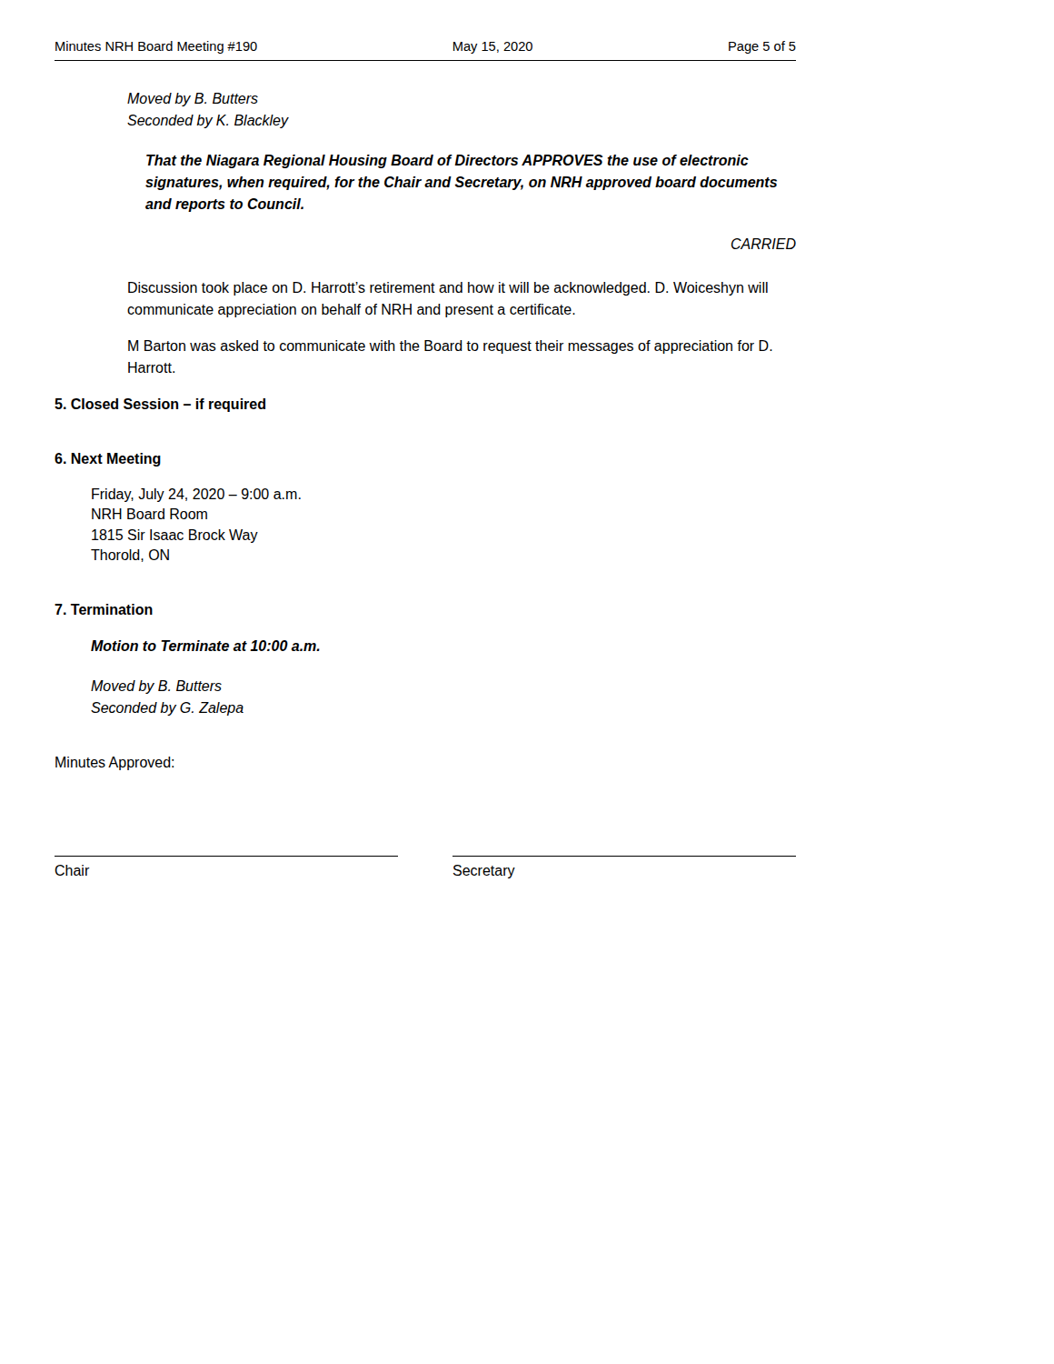Minutes NRH Board Meeting #190
May 15, 2020
Page 5 of 5
Moved by B. Butters
Seconded by K. Blackley
That the Niagara Regional Housing Board of Directors APPROVES the use of electronic signatures, when required, for the Chair and Secretary, on NRH approved board documents and reports to Council.
CARRIED
Discussion took place on D. Harrott’s retirement and how it will be acknowledged. D. Woiceshyn will communicate appreciation on behalf of NRH and present a certificate.
M Barton was asked to communicate with the Board to request their messages of appreciation for D. Harrott.
Closed Session – if required
Next Meeting
Friday, July 24, 2020 – 9:00 a.m.
NRH Board Room
1815 Sir Isaac Brock Way
Thorold, ON
Termination
Motion to Terminate at 10:00 a.m.
Moved by B. Butters
Seconded by G. Zalepa
Minutes Approved:
Chair
Secretary